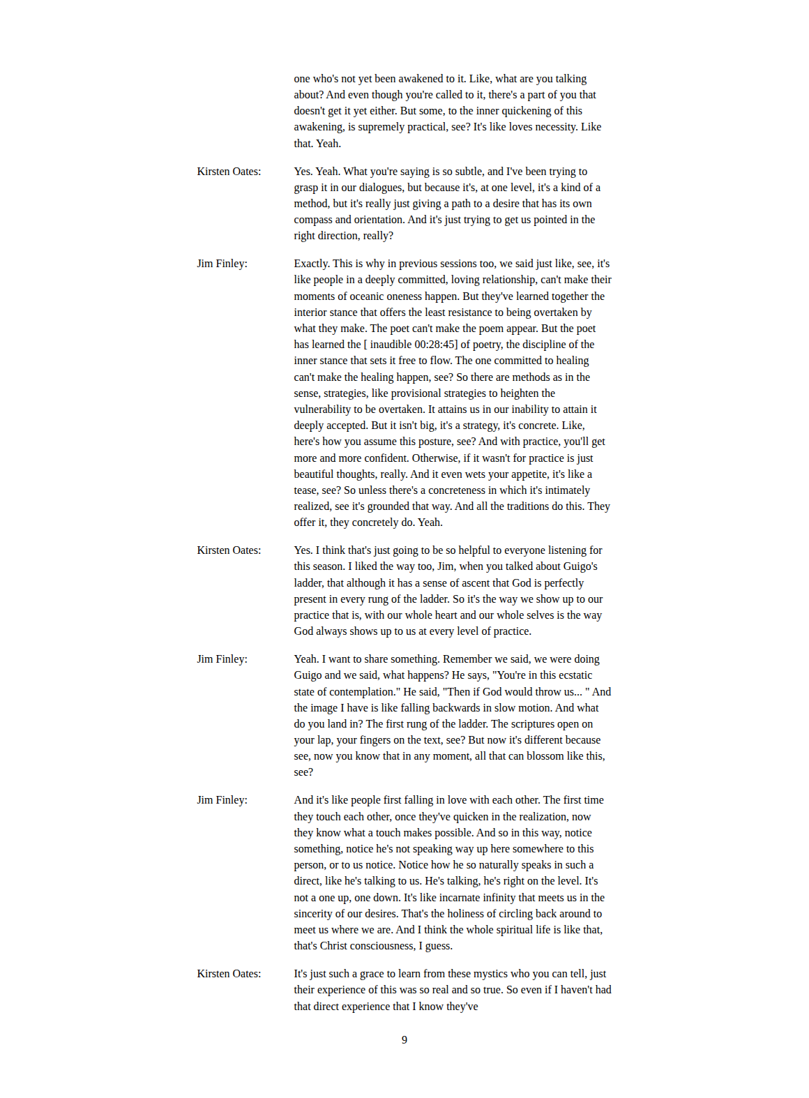one who's not yet been awakened to it. Like, what are you talking about? And even though you're called to it, there's a part of you that doesn't get it yet either. But some, to the inner quickening of this awakening, is supremely practical, see? It's like loves necessity. Like that. Yeah.
Kirsten Oates:
Yes. Yeah. What you're saying is so subtle, and I've been trying to grasp it in our dialogues, but because it's, at one level, it's a kind of a method, but it's really just giving a path to a desire that has its own compass and orientation. And it's just trying to get us pointed in the right direction, really?
Jim Finley:
Exactly. This is why in previous sessions too, we said just like, see, it's like people in a deeply committed, loving relationship, can't make their moments of oceanic oneness happen. But they've learned together the interior stance that offers the least resistance to being overtaken by what they make. The poet can't make the poem appear. But the poet has learned the [ inaudible 00:28:45] of poetry, the discipline of the inner stance that sets it free to flow. The one committed to healing can't make the healing happen, see? So there are methods as in the sense, strategies, like provisional strategies to heighten the vulnerability to be overtaken. It attains us in our inability to attain it deeply accepted. But it isn't big, it's a strategy, it's concrete. Like, here's how you assume this posture, see? And with practice, you'll get more and more confident. Otherwise, if it wasn't for practice is just beautiful thoughts, really. And it even wets your appetite, it's like a tease, see? So unless there's a concreteness in which it's intimately realized, see it's grounded that way. And all the traditions do this. They offer it, they concretely do. Yeah.
Kirsten Oates:
Yes. I think that's just going to be so helpful to everyone listening for this season. I liked the way too, Jim, when you talked about Guigo's ladder, that although it has a sense of ascent that God is perfectly present in every rung of the ladder. So it's the way we show up to our practice that is, with our whole heart and our whole selves is the way God always shows up to us at every level of practice.
Jim Finley:
Yeah. I want to share something. Remember we said, we were doing Guigo and we said, what happens? He says, "You're in this ecstatic state of contemplation." He said, "Then if God would throw us... " And the image I have is like falling backwards in slow motion. And what do you land in? The first rung of the ladder. The scriptures open on your lap, your fingers on the text, see? But now it's different because see, now you know that in any moment, all that can blossom like this, see?
Jim Finley:
And it's like people first falling in love with each other. The first time they touch each other, once they've quicken in the realization, now they know what a touch makes possible. And so in this way, notice something, notice he's not speaking way up here somewhere to this person, or to us notice. Notice how he so naturally speaks in such a direct, like he's talking to us. He's talking, he's right on the level. It's not a one up, one down. It's like incarnate infinity that meets us in the sincerity of our desires. That's the holiness of circling back around to meet us where we are. And I think the whole spiritual life is like that, that's Christ consciousness, I guess.
Kirsten Oates:
It's just such a grace to learn from these mystics who you can tell, just their experience of this was so real and so true. So even if I haven't had that direct experience that I know they've
9